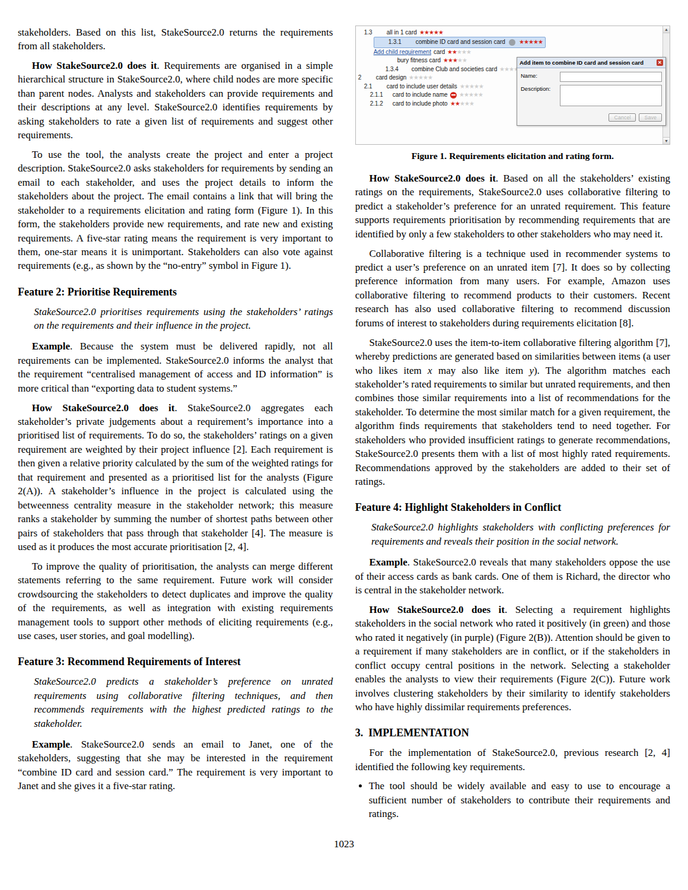stakeholders. Based on this list, StakeSource2.0 returns the requirements from all stakeholders.
How StakeSource2.0 does it. Requirements are organised in a simple hierarchical structure in StakeSource2.0, where child nodes are more specific than parent nodes. Analysts and stakeholders can provide requirements and their descriptions at any level. StakeSource2.0 identifies requirements by asking stakeholders to rate a given list of requirements and suggest other requirements.
To use the tool, the analysts create the project and enter a project description. StakeSource2.0 asks stakeholders for requirements by sending an email to each stakeholder, and uses the project details to inform the stakeholders about the project. The email contains a link that will bring the stakeholder to a requirements elicitation and rating form (Figure 1). In this form, the stakeholders provide new requirements, and rate new and existing requirements. A five-star rating means the requirement is very important to them, one-star means it is unimportant. Stakeholders can also vote against requirements (e.g., as shown by the “no-entry” symbol in Figure 1).
Feature 2: Prioritise Requirements
StakeSource2.0 prioritises requirements using the stakeholders’ ratings on the requirements and their influence in the project.
Example. Because the system must be delivered rapidly, not all requirements can be implemented. StakeSource2.0 informs the analyst that the requirement “centralised management of access and ID information” is more critical than “exporting data to student systems.”
How StakeSource2.0 does it. StakeSource2.0 aggregates each stakeholder’s private judgements about a requirement’s importance into a prioritised list of requirements. To do so, the stakeholders’ ratings on a given requirement are weighted by their project influence [2]. Each requirement is then given a relative priority calculated by the sum of the weighted ratings for that requirement and presented as a prioritised list for the analysts (Figure 2(A)). A stakeholder’s influence in the project is calculated using the betweenness centrality measure in the stakeholder network; this measure ranks a stakeholder by summing the number of shortest paths between other pairs of stakeholders that pass through that stakeholder [4]. The measure is used as it produces the most accurate prioritisation [2, 4].
To improve the quality of prioritisation, the analysts can merge different statements referring to the same requirement. Future work will consider crowdsourcing the stakeholders to detect duplicates and improve the quality of the requirements, as well as integration with existing requirements management tools to support other methods of eliciting requirements (e.g., use cases, user stories, and goal modelling).
Feature 3: Recommend Requirements of Interest
StakeSource2.0 predicts a stakeholder’s preference on unrated requirements using collaborative filtering techniques, and then recommends requirements with the highest predicted ratings to the stakeholder.
Example. StakeSource2.0 sends an email to Janet, one of the stakeholders, suggesting that she may be interested in the requirement “combine ID card and session card.” The requirement is very important to Janet and she gives it a five-star rating.
▲
▼
1.3 all in 1 card ★★★★★
1.3.1 combine ID card and session card ★★★★★
Add child requirement card ★★★★★
bury fitness card ★★★★★
1.3.4 combine Club and societies card ★★★★★
2 card design ★★★★★
2.1 card to include user details ★★★★★
2.1.1 card to include name ★★★★★
2.1.2 card to include photo ★★★★★
Add item to combine ID card and session card ✕
Name:
Description:
Cancel Save
Figure 1. Requirements elicitation and rating form.
How StakeSource2.0 does it. Based on all the stakeholders’ existing ratings on the requirements, StakeSource2.0 uses collaborative filtering to predict a stakeholder’s preference for an unrated requirement. This feature supports requirements prioritisation by recommending requirements that are identified by only a few stakeholders to other stakeholders who may need it.
Collaborative filtering is a technique used in recommender systems to predict a user’s preference on an unrated item [7]. It does so by collecting preference information from many users. For example, Amazon uses collaborative filtering to recommend products to their customers. Recent research has also used collaborative filtering to recommend discussion forums of interest to stakeholders during requirements elicitation [8].
StakeSource2.0 uses the item-to-item collaborative filtering algorithm [7], whereby predictions are generated based on similarities between items (a user who likes item x may also like item y). The algorithm matches each stakeholder’s rated requirements to similar but unrated requirements, and then combines those similar requirements into a list of recommendations for the stakeholder. To determine the most similar match for a given requirement, the algorithm finds requirements that stakeholders tend to need together. For stakeholders who provided insufficient ratings to generate recommendations, StakeSource2.0 presents them with a list of most highly rated requirements. Recommendations approved by the stakeholders are added to their set of ratings.
Feature 4: Highlight Stakeholders in Conflict
StakeSource2.0 highlights stakeholders with conflicting preferences for requirements and reveals their position in the social network.
Example. StakeSource2.0 reveals that many stakeholders oppose the use of their access cards as bank cards. One of them is Richard, the director who is central in the stakeholder network.
How StakeSource2.0 does it. Selecting a requirement highlights stakeholders in the social network who rated it positively (in green) and those who rated it negatively (in purple) (Figure 2(B)). Attention should be given to a requirement if many stakeholders are in conflict, or if the stakeholders in conflict occupy central positions in the network. Selecting a stakeholder enables the analysts to view their requirements (Figure 2(C)). Future work involves clustering stakeholders by their similarity to identify stakeholders who have highly dissimilar requirements preferences.
3. IMPLEMENTATION
For the implementation of StakeSource2.0, previous research [2, 4] identified the following key requirements.
The tool should be widely available and easy to use to encourage a sufficient number of stakeholders to contribute their requirements and ratings.
1023